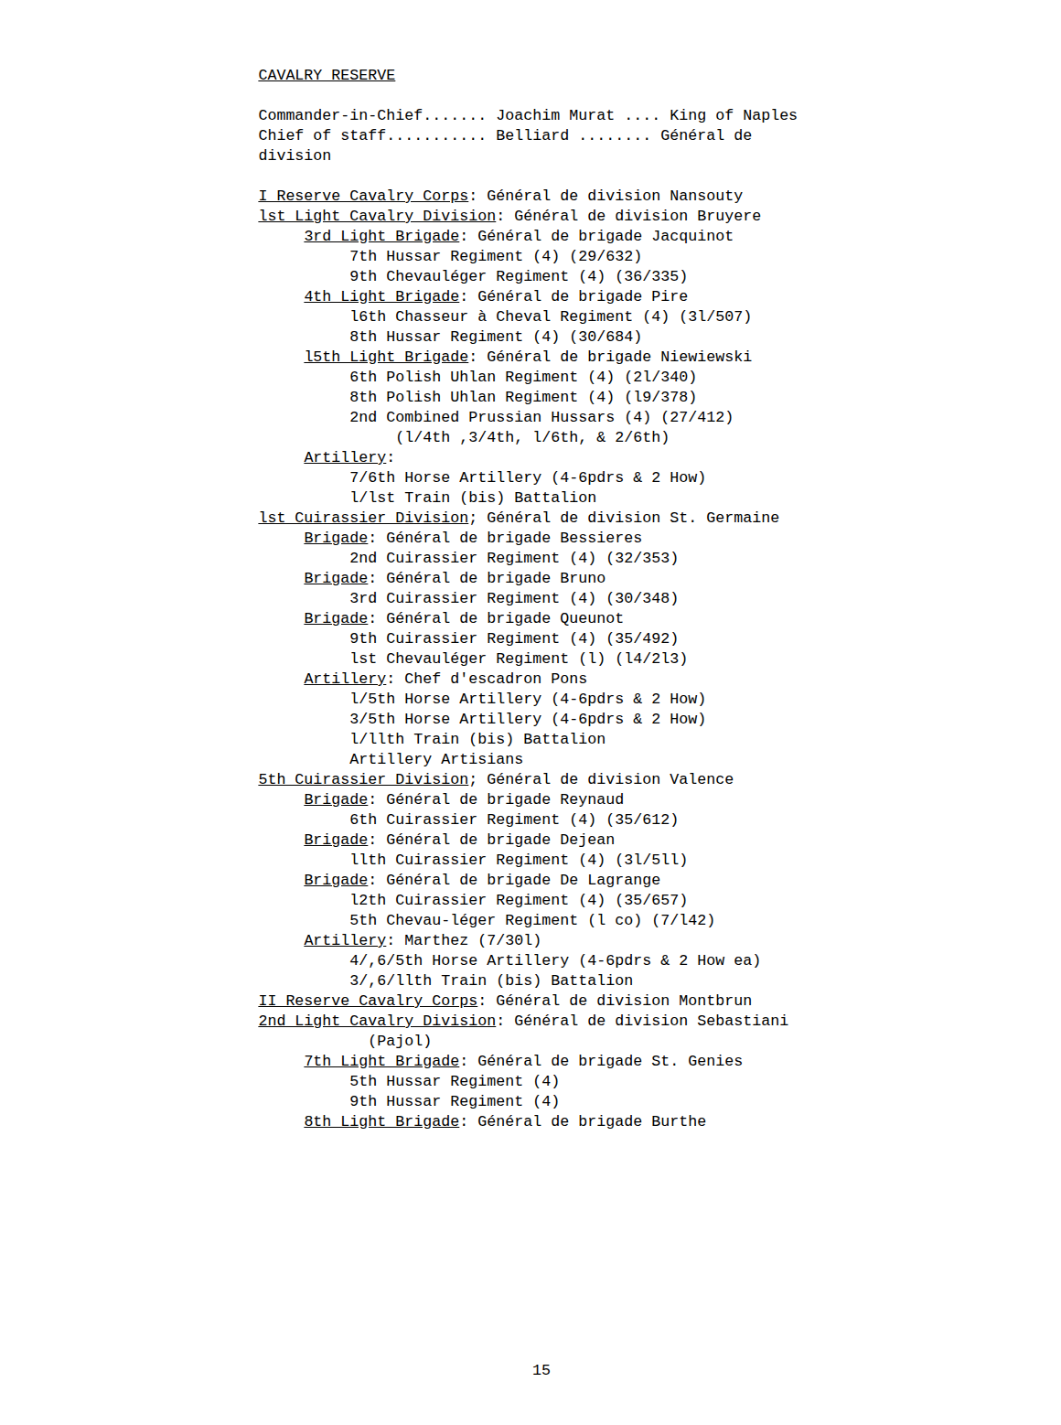CAVALRY RESERVE

Commander-in-Chief....... Joachim Murat .... King of Naples
Chief of staff........... Belliard ........ Général de division

I Reserve Cavalry Corps: Général de division Nansouty
lst Light Cavalry Division: Général de division Bruyere
     3rd Light Brigade: Général de brigade Jacquinot
          7th Hussar Regiment (4) (29/632)
          9th Chevauléger Regiment (4) (36/335)
     4th Light Brigade: Général de brigade Pire
          l6th Chasseur à Cheval Regiment (4) (3l/507)
          8th Hussar Regiment (4) (30/684)
     l5th Light Brigade: Général de brigade Niewiewski
          6th Polish Uhlan Regiment (4) (2l/340)
          8th Polish Uhlan Regiment (4) (l9/378)
          2nd Combined Prussian Hussars (4) (27/412)
               (l/4th ,3/4th, l/6th, & 2/6th)
     Artillery:
          7/6th Horse Artillery (4-6pdrs & 2 How)
          l/lst Train (bis) Battalion
lst Cuirassier Division; Général de division St. Germaine
     Brigade: Général de brigade Bessieres
          2nd Cuirassier Regiment (4) (32/353)
     Brigade: Général de brigade Bruno
          3rd Cuirassier Regiment (4) (30/348)
     Brigade: Général de brigade Queunot
          9th Cuirassier Regiment (4) (35/492)
          lst Chevauléger Regiment (l) (l4/2l3)
     Artillery: Chef d'escadron Pons
          l/5th Horse Artillery (4-6pdrs & 2 How)
          3/5th Horse Artillery (4-6pdrs & 2 How)
          l/llth Train (bis) Battalion
          Artillery Artisians
5th Cuirassier Division; Général de division Valence
     Brigade: Général de brigade Reynaud
          6th Cuirassier Regiment (4) (35/612)
     Brigade: Général de brigade Dejean
          llth Cuirassier Regiment (4) (3l/5ll)
     Brigade: Général de brigade De Lagrange
          l2th Cuirassier Regiment (4) (35/657)
          5th Chevau-léger Regiment (l co) (7/l42)
     Artillery: Marthez (7/30l)
          4/,6/5th Horse Artillery (4-6pdrs & 2 How ea)
          3/,6/llth Train (bis) Battalion
II Reserve Cavalry Corps: Général de division Montbrun
2nd Light Cavalry Division: Général de division Sebastiani
            (Pajol)
     7th Light Brigade: Général de brigade St. Genies
          5th Hussar Regiment (4)
          9th Hussar Regiment (4)
     8th Light Brigade: Général de brigade Burthe
15